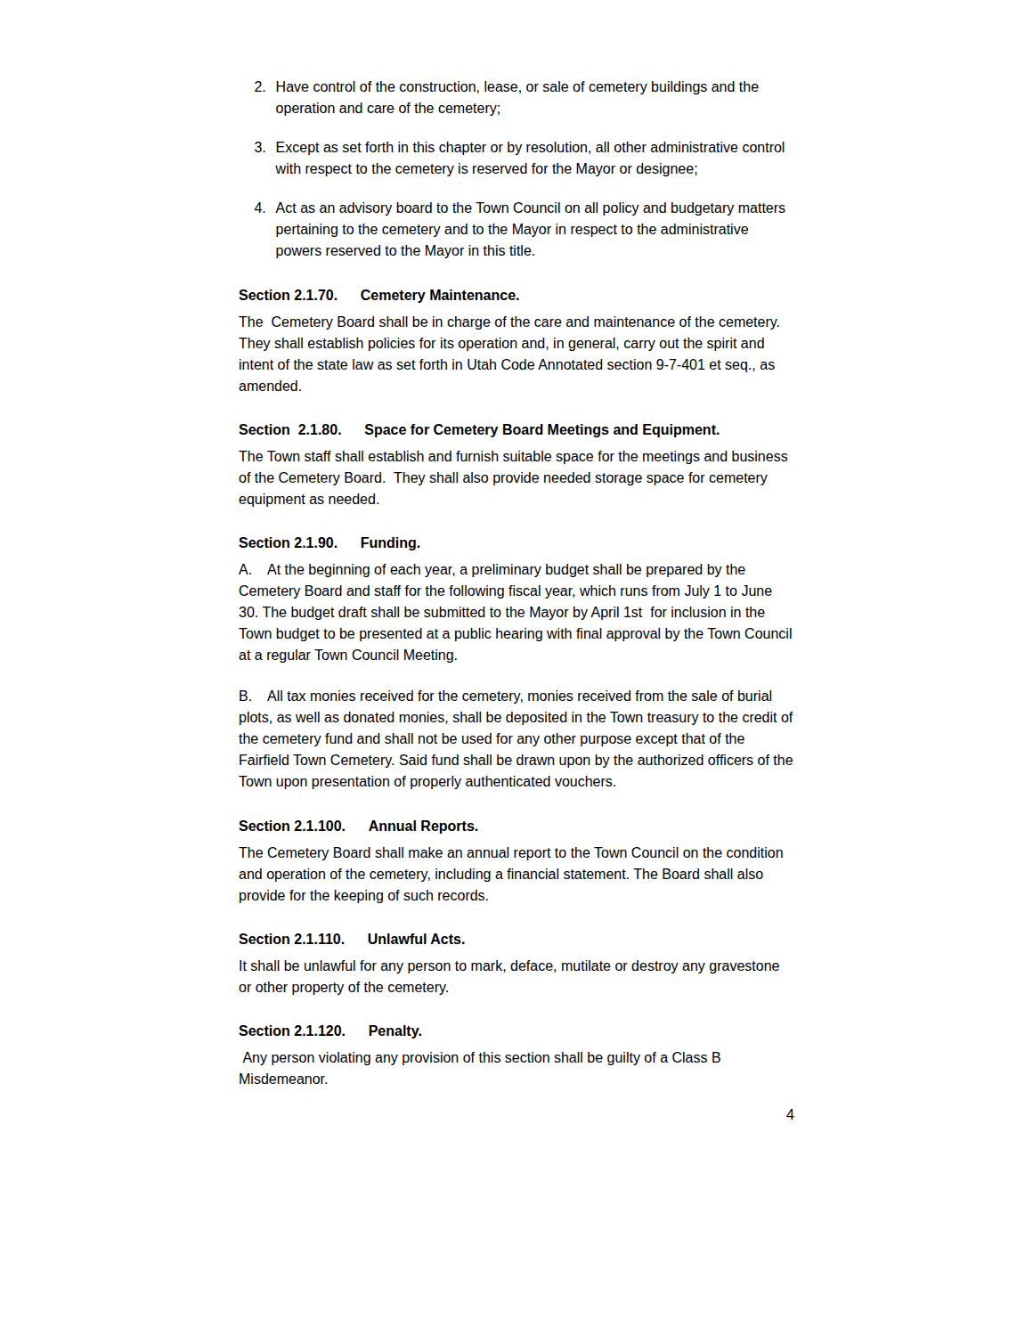Have control of the construction, lease, or sale of cemetery buildings and the operation and care of the cemetery;
Except as set forth in this chapter or by resolution, all other administrative control with respect to the cemetery is reserved for the Mayor or designee;
Act as an advisory board to the Town Council on all policy and budgetary matters pertaining to the cemetery and to the Mayor in respect to the administrative powers reserved to the Mayor in this title.
Section 2.1.70.Cemetery Maintenance.
The Cemetery Board shall be in charge of the care and maintenance of the cemetery. They shall establish policies for its operation and, in general, carry out the spirit and intent of the state law as set forth in Utah Code Annotated section 9-7-401 et seq., as amended.
Section 2.1.80.Space for Cemetery Board Meetings and Equipment.
The Town staff shall establish and furnish suitable space for the meetings and business of the Cemetery Board. They shall also provide needed storage space for cemetery equipment as needed.
Section 2.1.90.Funding.
A. At the beginning of each year, a preliminary budget shall be prepared by the Cemetery Board and staff for the following fiscal year, which runs from July 1 to June 30. The budget draft shall be submitted to the Mayor by April 1st for inclusion in the Town budget to be presented at a public hearing with final approval by the Town Council at a regular Town Council Meeting.
B. All tax monies received for the cemetery, monies received from the sale of burial plots, as well as donated monies, shall be deposited in the Town treasury to the credit of the cemetery fund and shall not be used for any other purpose except that of the Fairfield Town Cemetery. Said fund shall be drawn upon by the authorized officers of the Town upon presentation of properly authenticated vouchers.
Section 2.1.100.Annual Reports.
The Cemetery Board shall make an annual report to the Town Council on the condition and operation of the cemetery, including a financial statement. The Board shall also provide for the keeping of such records.
Section 2.1.110.Unlawful Acts.
It shall be unlawful for any person to mark, deface, mutilate or destroy any gravestone or other property of the cemetery.
Section 2.1.120.Penalty.
Any person violating any provision of this section shall be guilty of a Class B Misdemeanor.
4